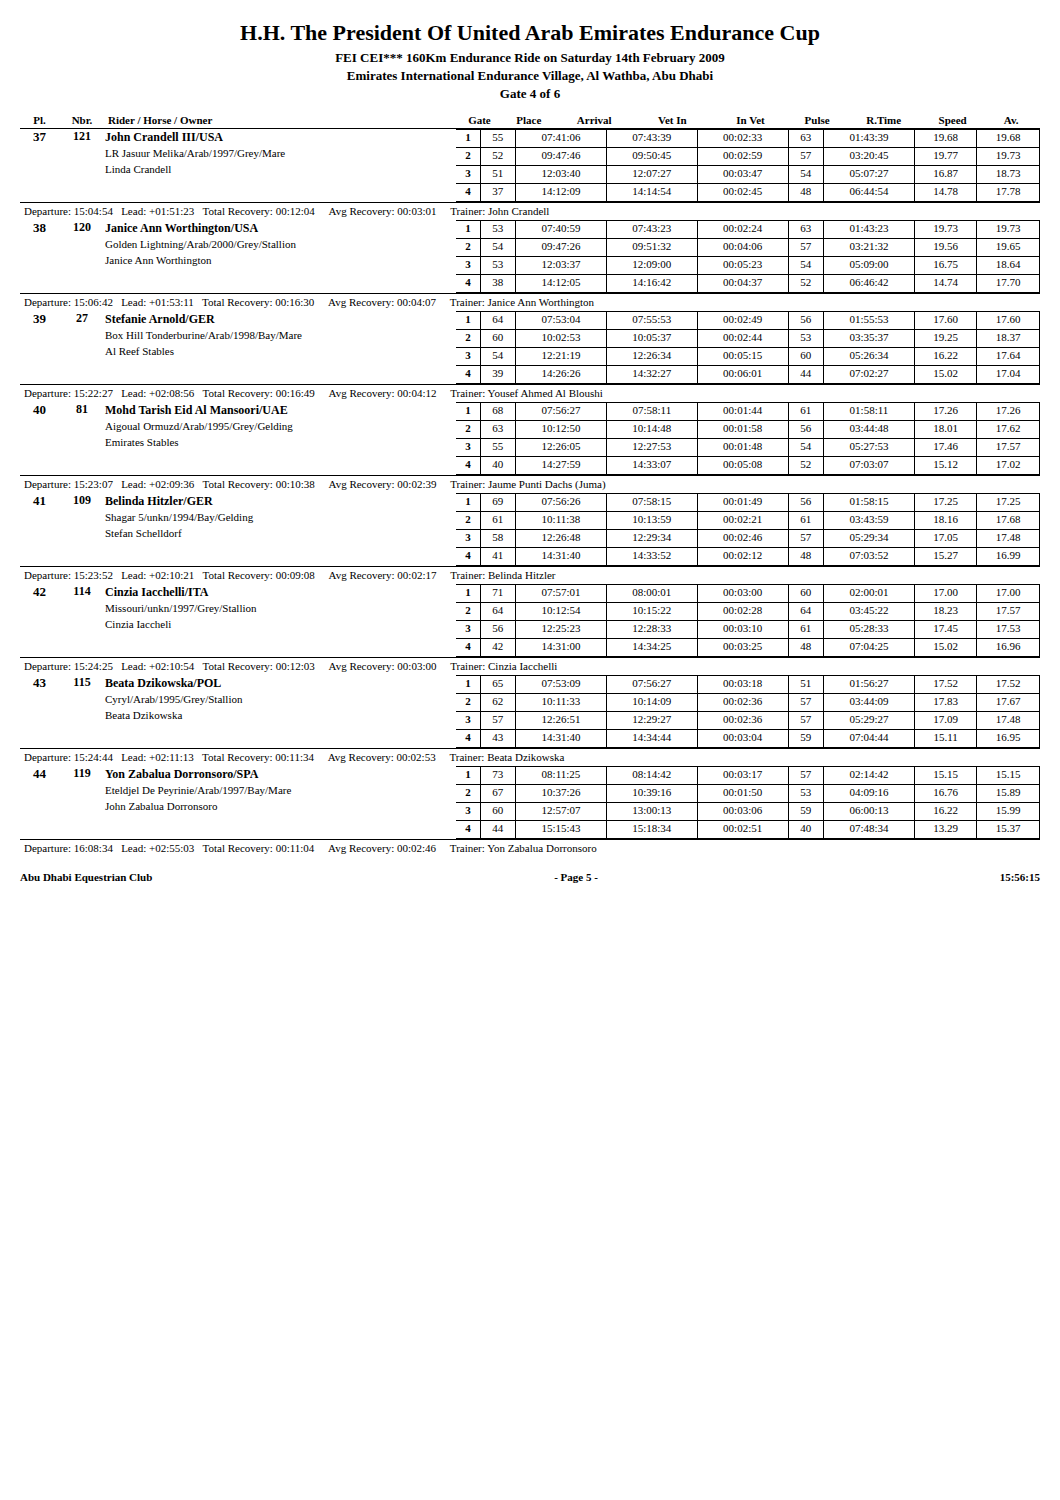H.H. The President Of United Arab Emirates Endurance Cup
FEI CEI*** 160Km Endurance Ride on Saturday 14th February 2009
Emirates International Endurance Village, Al Wathba, Abu Dhabi
Gate 4 of 6
| Pl. | Nbr. | Rider / Horse / Owner | Gate | Place | Arrival | Vet In | In Vet | Pulse | R.Time | Speed | Av. |
| --- | --- | --- | --- | --- | --- | --- | --- | --- | --- | --- | --- |
| 37 | 121 | John Crandell III/USA LR Jasuur Melika/Arab/1997/Grey/Mare Linda Crandell | / 1 / 55 / 07:41:06 / 07:43:39 / 00:02:33 / 63 / 01:43:39 / 19.68 / 19.68 / / 2 / 52 / 09:47:46 / 09:50:45 / 00:02:59 / 57 / 03:20:45 / 19.77 / 19.73 / / 3 / 51 / 12:03:40 / 12:07:27 / 00:03:47 / 54 / 05:07:27 / 16.87 / 18.73 / / 4 / 37 / 14:12:09 / 14:14:54 / 00:02:45 / 48 / 06:44:54 / 14.78 / 17.78 / |
| Departure: 15:04:54 Lead: +01:51:23 Total Recovery: 00:12:04 Avg Recovery: 00:03:01 Trainer: John Crandell |
| 38 | 120 | Janice Ann Worthington/USA Golden Lightning/Arab/2000/Grey/Stallion Janice Ann Worthington | / 1 / 53 / 07:40:59 / 07:43:23 / 00:02:24 / 63 / 01:43:23 / 19.73 / 19.73 / / 2 / 54 / 09:47:26 / 09:51:32 / 00:04:06 / 57 / 03:21:32 / 19.56 / 19.65 / / 3 / 53 / 12:03:37 / 12:09:00 / 00:05:23 / 54 / 05:09:00 / 16.75 / 18.64 / / 4 / 38 / 14:12:05 / 14:16:42 / 00:04:37 / 52 / 06:46:42 / 14.74 / 17.70 / |
| Departure: 15:06:42 Lead: +01:53:11 Total Recovery: 00:16:30 Avg Recovery: 00:04:07 Trainer: Janice Ann Worthington |
| 39 | 27 | Stefanie Arnold/GER Box Hill Tonderburine/Arab/1998/Bay/Mare Al Reef Stables | / 1 / 64 / 07:53:04 / 07:55:53 / 00:02:49 / 56 / 01:55:53 / 17.60 / 17.60 / / 2 / 60 / 10:02:53 / 10:05:37 / 00:02:44 / 53 / 03:35:37 / 19.25 / 18.37 / / 3 / 54 / 12:21:19 / 12:26:34 / 00:05:15 / 60 / 05:26:34 / 16.22 / 17.64 / / 4 / 39 / 14:26:26 / 14:32:27 / 00:06:01 / 44 / 07:02:27 / 15.02 / 17.04 / |
| Departure: 15:22:27 Lead: +02:08:56 Total Recovery: 00:16:49 Avg Recovery: 00:04:12 Trainer: Yousef Ahmed Al Bloushi |
| 40 | 81 | Mohd Tarish Eid Al Mansoori/UAE Aigoual Ormuzd/Arab/1995/Grey/Gelding Emirates Stables | / 1 / 68 / 07:56:27 / 07:58:11 / 00:01:44 / 61 / 01:58:11 / 17.26 / 17.26 / / 2 / 63 / 10:12:50 / 10:14:48 / 00:01:58 / 56 / 03:44:48 / 18.01 / 17.62 / / 3 / 55 / 12:26:05 / 12:27:53 / 00:01:48 / 54 / 05:27:53 / 17.46 / 17.57 / / 4 / 40 / 14:27:59 / 14:33:07 / 00:05:08 / 52 / 07:03:07 / 15.12 / 17.02 / |
| Departure: 15:23:07 Lead: +02:09:36 Total Recovery: 00:10:38 Avg Recovery: 00:02:39 Trainer: Jaume Punti Dachs (Juma) |
| 41 | 109 | Belinda Hitzler/GER Shagar 5/unkn/1994/Bay/Gelding Stefan Schelldorf | / 1 / 69 / 07:56:26 / 07:58:15 / 00:01:49 / 56 / 01:58:15 / 17.25 / 17.25 / / 2 / 61 / 10:11:38 / 10:13:59 / 00:02:21 / 61 / 03:43:59 / 18.16 / 17.68 / / 3 / 58 / 12:26:48 / 12:29:34 / 00:02:46 / 57 / 05:29:34 / 17.05 / 17.48 / / 4 / 41 / 14:31:40 / 14:33:52 / 00:02:12 / 48 / 07:03:52 / 15.27 / 16.99 / |
| Departure: 15:23:52 Lead: +02:10:21 Total Recovery: 00:09:08 Avg Recovery: 00:02:17 Trainer: Belinda Hitzler |
| 42 | 114 | Cinzia Iacchelli/ITA Missouri/unkn/1997/Grey/Stallion Cinzia Iaccheli | / 1 / 71 / 07:57:01 / 08:00:01 / 00:03:00 / 60 / 02:00:01 / 17.00 / 17.00 / / 2 / 64 / 10:12:54 / 10:15:22 / 00:02:28 / 64 / 03:45:22 / 18.23 / 17.57 / / 3 / 56 / 12:25:23 / 12:28:33 / 00:03:10 / 61 / 05:28:33 / 17.45 / 17.53 / / 4 / 42 / 14:31:00 / 14:34:25 / 00:03:25 / 48 / 07:04:25 / 15.02 / 16.96 / |
| Departure: 15:24:25 Lead: +02:10:54 Total Recovery: 00:12:03 Avg Recovery: 00:03:00 Trainer: Cinzia Iacchelli |
| 43 | 115 | Beata Dzikowska/POL Cyryl/Arab/1995/Grey/Stallion Beata Dzikowska | / 1 / 65 / 07:53:09 / 07:56:27 / 00:03:18 / 51 / 01:56:27 / 17.52 / 17.52 / / 2 / 62 / 10:11:33 / 10:14:09 / 00:02:36 / 57 / 03:44:09 / 17.83 / 17.67 / / 3 / 57 / 12:26:51 / 12:29:27 / 00:02:36 / 57 / 05:29:27 / 17.09 / 17.48 / / 4 / 43 / 14:31:40 / 14:34:44 / 00:03:04 / 59 / 07:04:44 / 15.11 / 16.95 / |
| Departure: 15:24:44 Lead: +02:11:13 Total Recovery: 00:11:34 Avg Recovery: 00:02:53 Trainer: Beata Dzikowska |
| 44 | 119 | Yon Zabalua Dorronsoro/SPA Eteldjel De Peyrinie/Arab/1997/Bay/Mare John Zabalua Dorronsoro | / 1 / 73 / 08:11:25 / 08:14:42 / 00:03:17 / 57 / 02:14:42 / 15.15 / 15.15 / / 2 / 67 / 10:37:26 / 10:39:16 / 00:01:50 / 53 / 04:09:16 / 16.76 / 15.89 / / 3 / 60 / 12:57:07 / 13:00:13 / 00:03:06 / 59 / 06:00:13 / 16.22 / 15.99 / / 4 / 44 / 15:15:43 / 15:18:34 / 00:02:51 / 40 / 07:48:34 / 13.29 / 15.37 / |
| Departure: 16:08:34 Lead: +02:55:03 Total Recovery: 00:11:04 Avg Recovery: 00:02:46 Trainer: Yon Zabalua Dorronsoro |
Abu Dhabi Equestrian Club
- Page 5 -
15:56:15